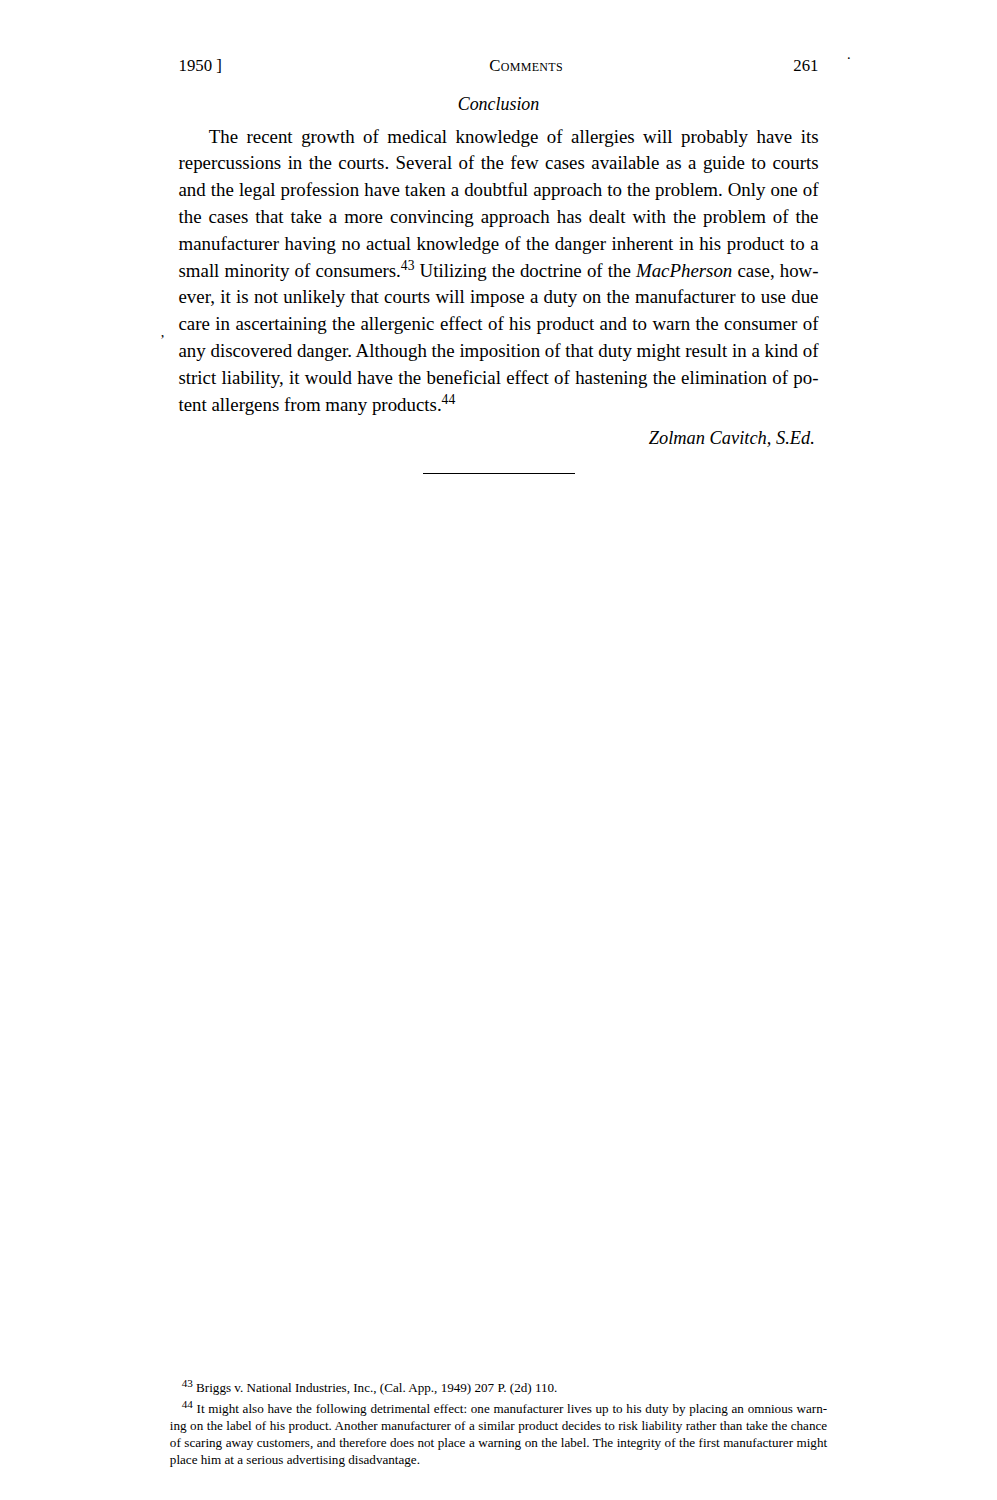1950 ] Comments 261
.
Conclusion
The recent growth of medical knowledge of allergies will probably have its repercussions in the courts. Several of the few cases available as a guide to courts and the legal profession have taken a doubtful approach to the problem. Only one of the cases that take a more convincing approach has dealt with the problem of the manufacturer having no actual knowledge of the danger inherent in his product to a small minority of consumers.43 Utilizing the doctrine of the MacPherson case, however, it is not unlikely that courts will impose a duty on the manufacturer to use due care in ascertaining the allergenic effect of his product and to warn the consumer of any discovered danger. Although the imposition of that duty might result in a kind of strict liability, it would have the beneficial effect of hastening the elimination of potent allergens from many products.44
Zolman Cavitch, S.Ed.
,
43 Briggs v. National Industries, Inc., (Cal. App., 1949) 207 P. (2d) 110.
44 It might also have the following detrimental effect: one manufacturer lives up to his duty by placing an omnious warning on the label of his product. Another manufacturer of a similar product decides to risk liability rather than take the chance of scaring away customers, and therefore does not place a warning on the label. The integrity of the first manufacturer might place him at a serious advertising disadvantage.